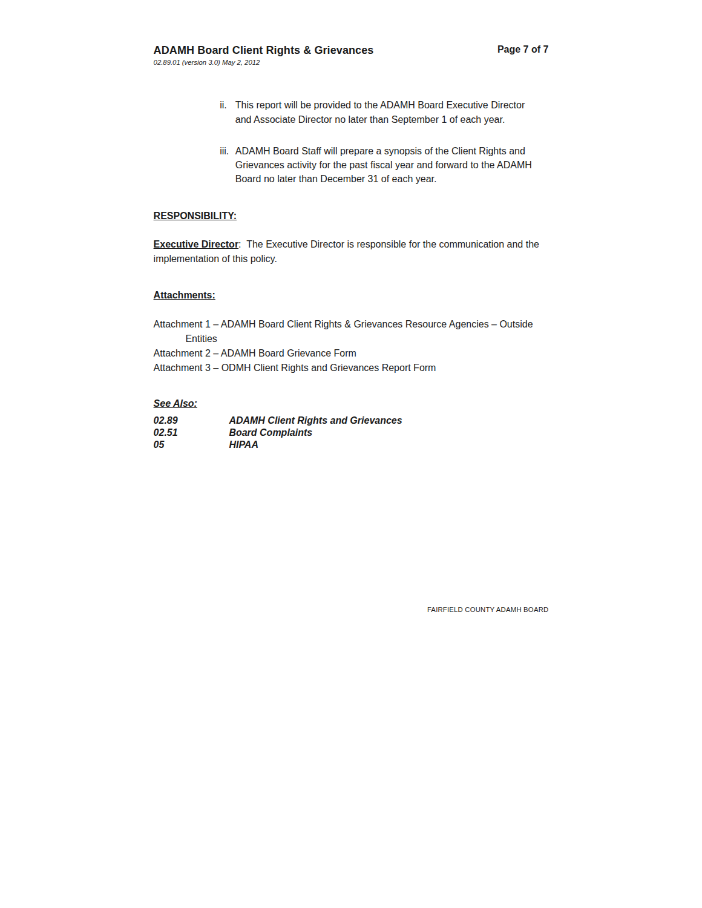ADAMH Board Client Rights & Grievances
02.89.01 (version 3.0) May 2, 2012
Page 7 of 7
ii. This report will be provided to the ADAMH Board Executive Director and Associate Director no later than September 1 of each year.
iii. ADAMH Board Staff will prepare a synopsis of the Client Rights and Grievances activity for the past fiscal year and forward to the ADAMH Board no later than December 31 of each year.
RESPONSIBILITY:
Executive Director: The Executive Director is responsible for the communication and the implementation of this policy.
Attachments:
Attachment 1 – ADAMH Board Client Rights & Grievances Resource Agencies – Outside
Entities
Attachment 2 – ADAMH Board Grievance Form
Attachment 3 – ODMH Client Rights and Grievances Report Form
See Also:
| 02.89 | ADAMH Client Rights and Grievances |
| 02.51 | Board Complaints |
| 05 | HIPAA |
FAIRFIELD COUNTY ADAMH BOARD